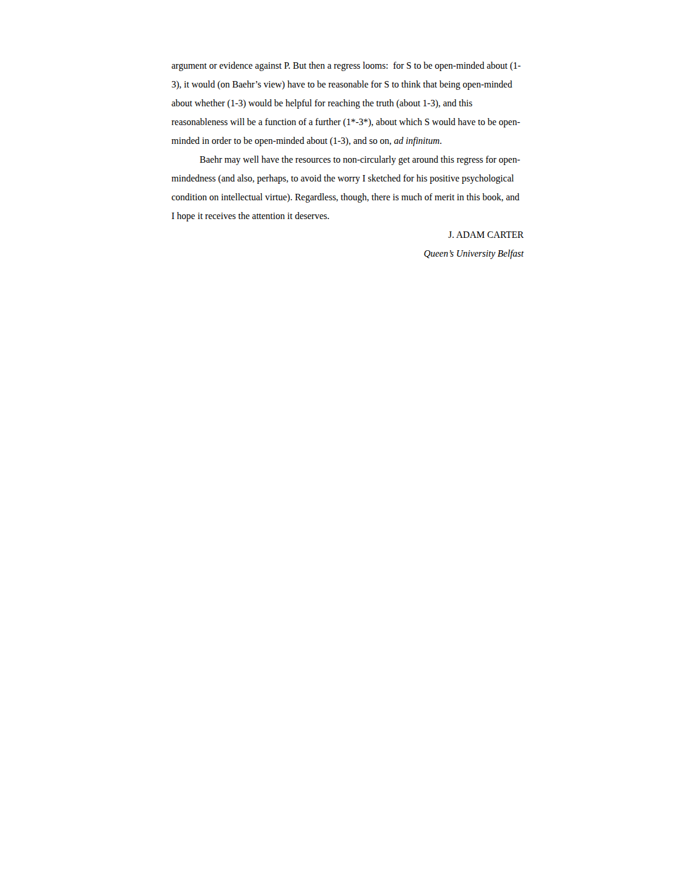argument or evidence against P. But then a regress looms: for S to be open-minded about (1-3), it would (on Baehr’s view) have to be reasonable for S to think that being open-minded about whether (1-3) would be helpful for reaching the truth (about 1-3), and this reasonableness will be a function of a further (1*-3*), about which S would have to be open-minded in order to be open-minded about (1-3), and so on, ad infinitum.
Baehr may well have the resources to non-circularly get around this regress for open-mindedness (and also, perhaps, to avoid the worry I sketched for his positive psychological condition on intellectual virtue). Regardless, though, there is much of merit in this book, and I hope it receives the attention it deserves.
J. ADAM CARTER
Queen’s University Belfast